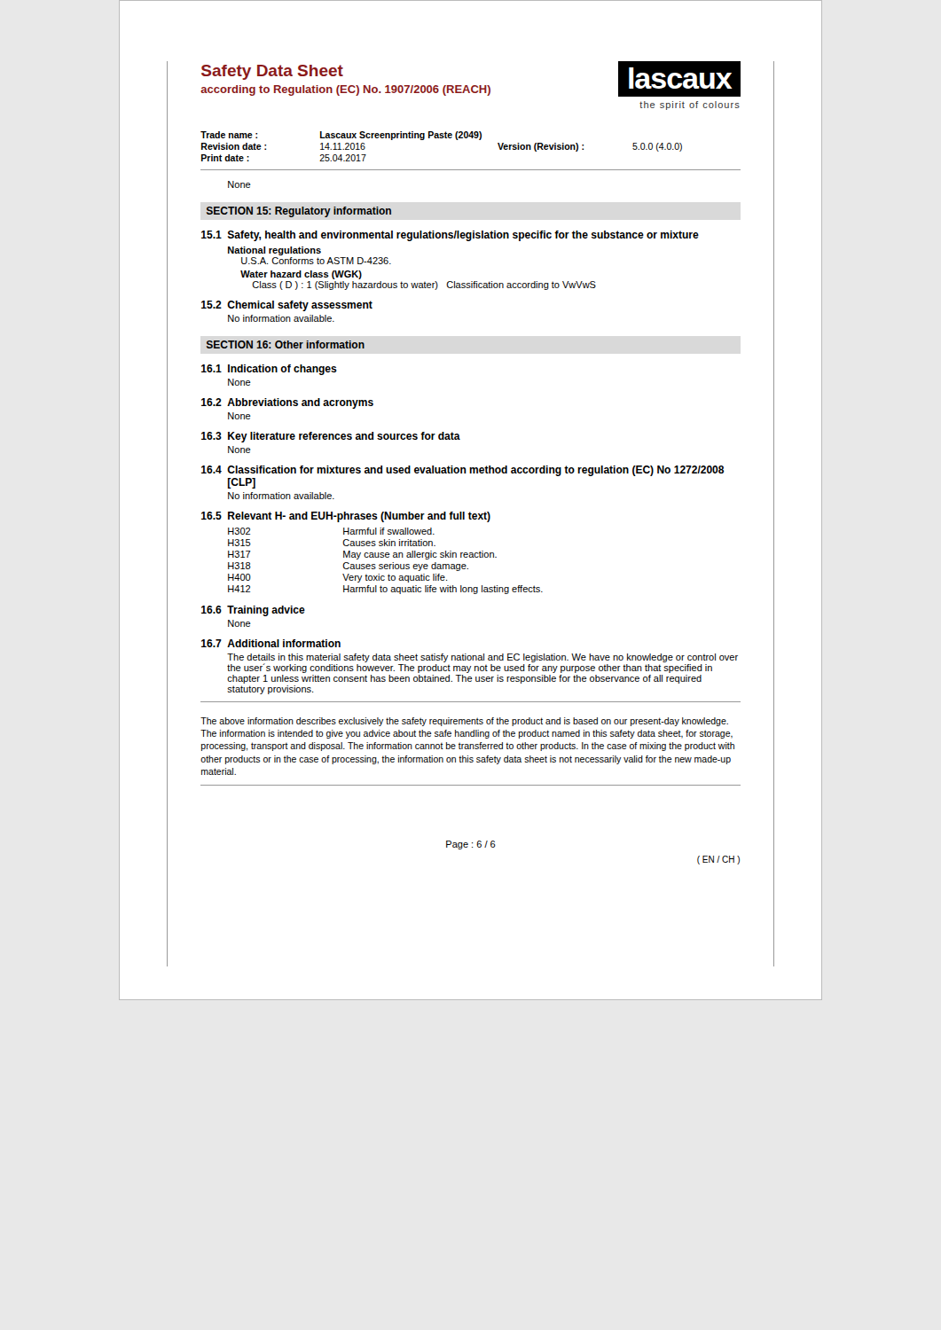Safety Data Sheet
according to Regulation (EC) No. 1907/2006 (REACH)
lascaux
the spirit of colours
| Trade name : | Lascaux Screenprinting Paste (2049) | | |
| Revision date : | 14.11.2016 | Version (Revision) : | 5.0.0 (4.0.0) |
| Print date : | 25.04.2017 | | |
None
SECTION 15: Regulatory information
15.1
Safety, health and environmental regulations/legislation specific for the substance or mixture
National regulations
U.S.A. Conforms to ASTM D-4236.
Water hazard class (WGK)
Class ( D ) : 1 (Slightly hazardous to water) Classification according to VwVwS
15.2
Chemical safety assessment
No information available.
SECTION 16: Other information
16.1
Indication of changes
None
16.2
Abbreviations and acronyms
None
16.3
Key literature references and sources for data
None
16.4
Classification for mixtures and used evaluation method according to regulation (EC) No 1272/2008 [CLP]
No information available.
16.5
Relevant H- and EUH-phrases (Number and full text)
| H302 | Harmful if swallowed. |
| H315 | Causes skin irritation. |
| H317 | May cause an allergic skin reaction. |
| H318 | Causes serious eye damage. |
| H400 | Very toxic to aquatic life. |
| H412 | Harmful to aquatic life with long lasting effects. |
16.6
Training advice
None
16.7
Additional information
The details in this material safety data sheet satisfy national and EC legislation. We have no knowledge or control over the user´s working conditions however. The product may not be used for any purpose other than that specified in chapter 1 unless written consent has been obtained. The user is responsible for the observance of all required statutory provisions.
The above information describes exclusively the safety requirements of the product and is based on our present-day knowledge. The information is intended to give you advice about the safe handling of the product named in this safety data sheet, for storage, processing, transport and disposal. The information cannot be transferred to other products. In the case of mixing the product with other products or in the case of processing, the information on this safety data sheet is not necessarily valid for the new made-up material.
Page : 6 / 6
( EN / CH )